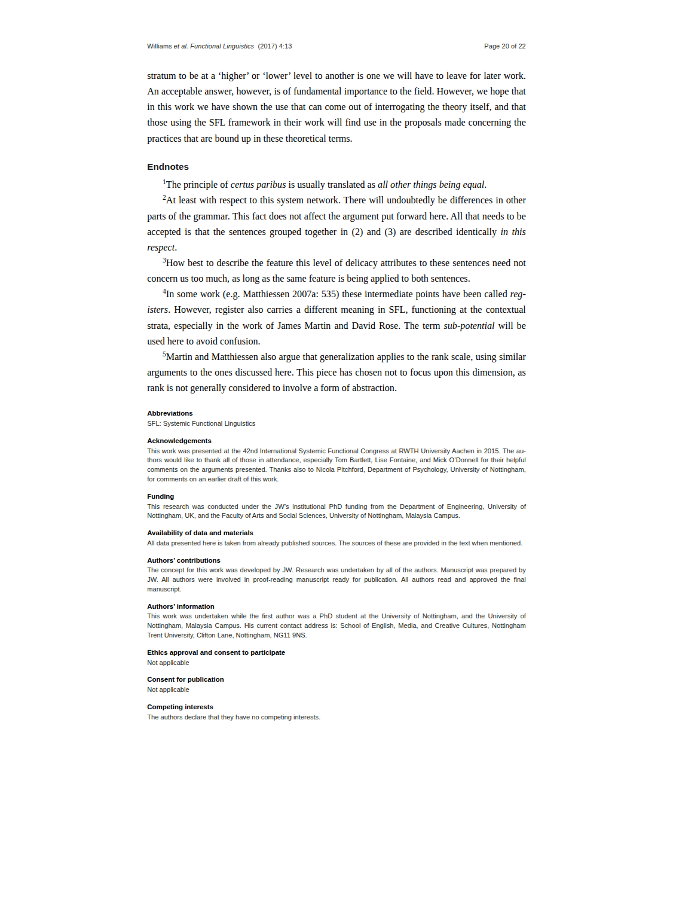Williams et al. Functional Linguistics (2017) 4:13 Page 20 of 22
stratum to be at a ‘higher’ or ‘lower’ level to another is one we will have to leave for later work. An acceptable answer, however, is of fundamental importance to the field. However, we hope that in this work we have shown the use that can come out of interrogating the theory itself, and that those using the SFL framework in their work will find use in the proposals made concerning the practices that are bound up in these theoretical terms.
Endnotes
1The principle of certus paribus is usually translated as all other things being equal.
2At least with respect to this system network. There will undoubtedly be differences in other parts of the grammar. This fact does not affect the argument put forward here. All that needs to be accepted is that the sentences grouped together in (2) and (3) are described identically in this respect.
3How best to describe the feature this level of delicacy attributes to these sentences need not concern us too much, as long as the same feature is being applied to both sentences.
4In some work (e.g. Matthiessen 2007a: 535) these intermediate points have been called registers. However, register also carries a different meaning in SFL, functioning at the contextual strata, especially in the work of James Martin and David Rose. The term sub-potential will be used here to avoid confusion.
5Martin and Matthiessen also argue that generalization applies to the rank scale, using similar arguments to the ones discussed here. This piece has chosen not to focus upon this dimension, as rank is not generally considered to involve a form of abstraction.
Abbreviations
SFL: Systemic Functional Linguistics
Acknowledgements
This work was presented at the 42nd International Systemic Functional Congress at RWTH University Aachen in 2015. The authors would like to thank all of those in attendance, especially Tom Bartlett, Lise Fontaine, and Mick O’Donnell for their helpful comments on the arguments presented. Thanks also to Nicola Pitchford, Department of Psychology, University of Nottingham, for comments on an earlier draft of this work.
Funding
This research was conducted under the JW’s institutional PhD funding from the Department of Engineering, University of Nottingham, UK, and the Faculty of Arts and Social Sciences, University of Nottingham, Malaysia Campus.
Availability of data and materials
All data presented here is taken from already published sources. The sources of these are provided in the text when mentioned.
Authors’ contributions
The concept for this work was developed by JW. Research was undertaken by all of the authors. Manuscript was prepared by JW. All authors were involved in proof-reading manuscript ready for publication. All authors read and approved the final manuscript.
Authors’ information
This work was undertaken while the first author was a PhD student at the University of Nottingham, and the University of Nottingham, Malaysia Campus. His current contact address is: School of English, Media, and Creative Cultures, Nottingham Trent University, Clifton Lane, Nottingham, NG11 9NS.
Ethics approval and consent to participate
Not applicable
Consent for publication
Not applicable
Competing interests
The authors declare that they have no competing interests.